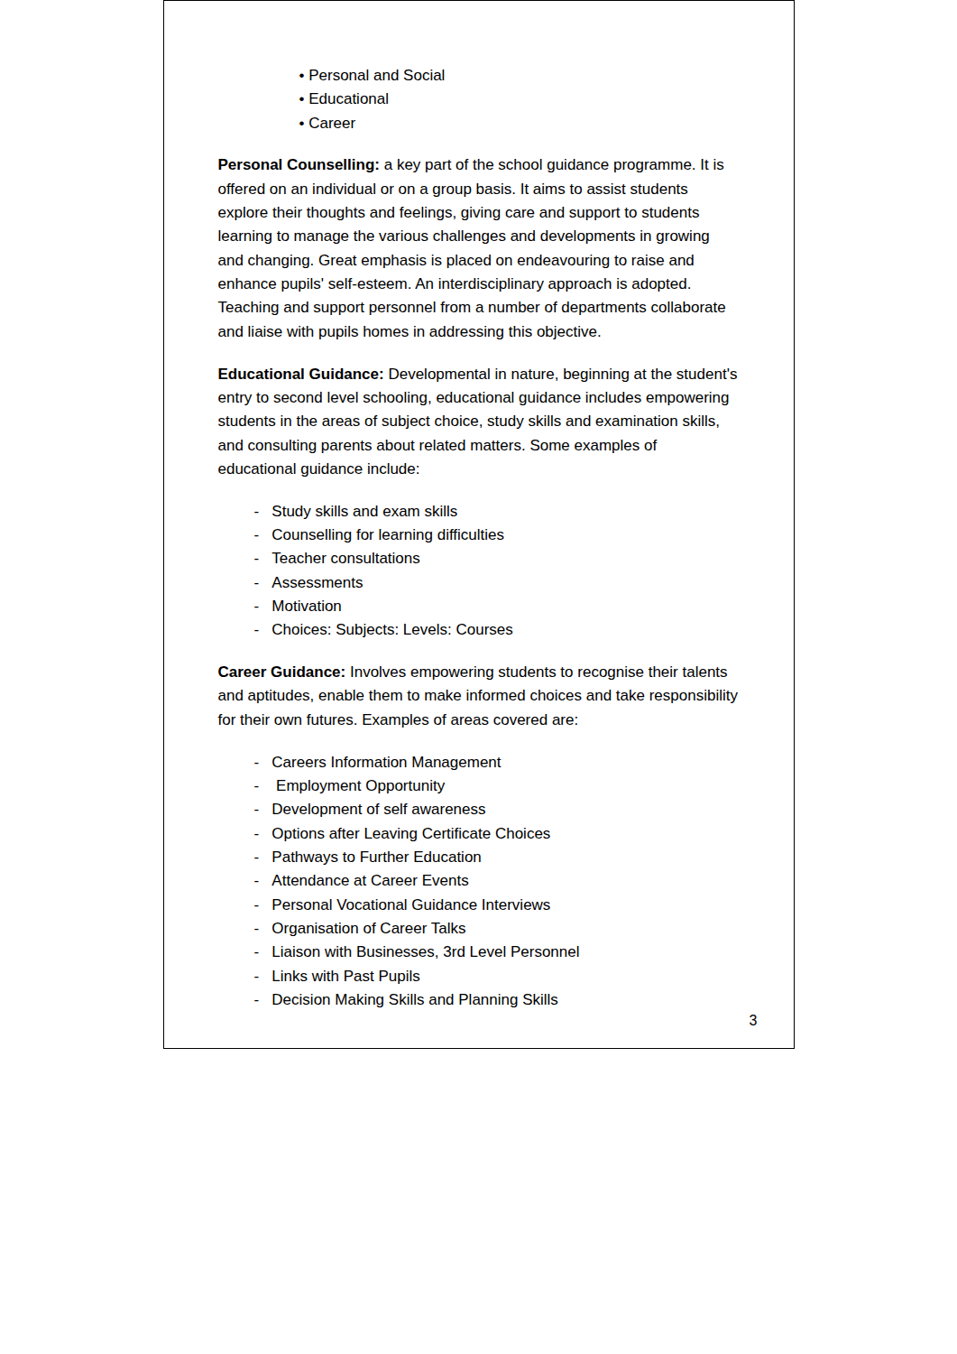Personal and Social
Educational
Career
Personal Counselling: a key part of the school guidance programme. It is offered on an individual or on a group basis. It aims to assist students explore their thoughts and feelings, giving care and support to students learning to manage the various challenges and developments in growing and changing. Great emphasis is placed on endeavouring to raise and enhance pupils' self-esteem. An interdisciplinary approach is adopted. Teaching and support personnel from a number of departments collaborate and liaise with pupils homes in addressing this objective.
Educational Guidance: Developmental in nature, beginning at the student's entry to second level schooling, educational guidance includes empowering students in the areas of subject choice, study skills and examination skills, and consulting parents about related matters. Some examples of educational guidance include:
Study skills and exam skills
Counselling for learning difficulties
Teacher consultations
Assessments
Motivation
Choices: Subjects: Levels: Courses
Career Guidance: Involves empowering students to recognise their talents and aptitudes, enable them to make informed choices and take responsibility for their own futures. Examples of areas covered are:
Careers Information Management
Employment Opportunity
Development of self awareness
Options after Leaving Certificate Choices
Pathways to Further Education
Attendance at Career Events
Personal Vocational Guidance Interviews
Organisation of Career Talks
Liaison with Businesses, 3rd Level Personnel
Links with Past Pupils
Decision Making Skills and Planning Skills
3